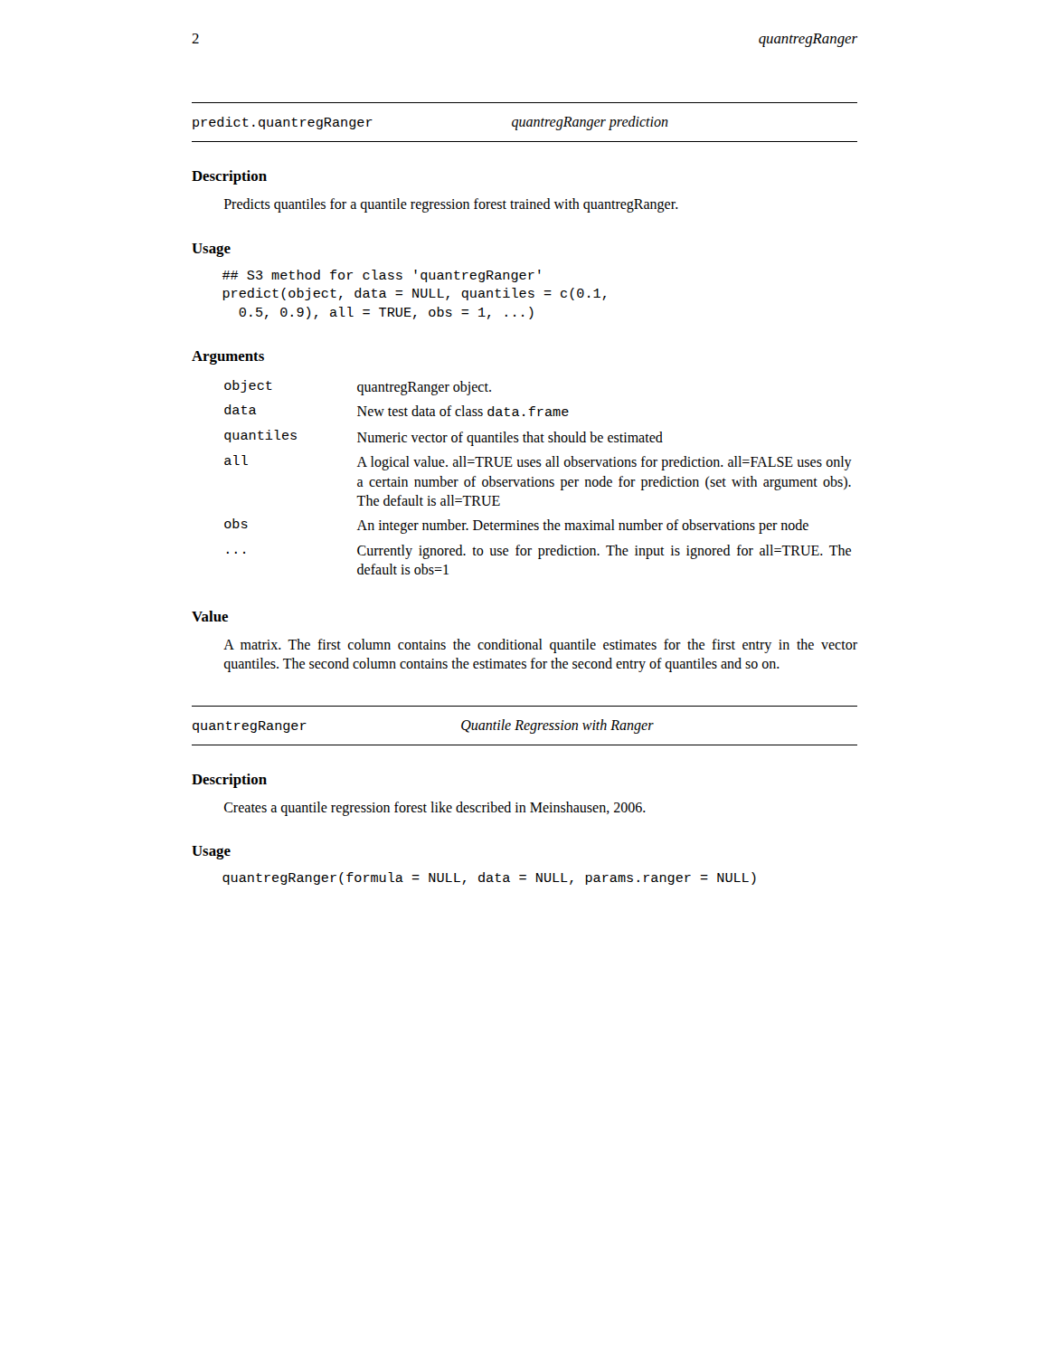2 quantregRanger
predict.quantregRanger quantregRanger prediction
Description
Predicts quantiles for a quantile regression forest trained with quantregRanger.
Usage
## S3 method for class 'quantregRanger'
predict(object, data = NULL, quantiles = c(0.1,
  0.5, 0.9), all = TRUE, obs = 1, ...)
Arguments
| object | quantregRanger object. |
| data | New test data of class data.frame |
| quantiles | Numeric vector of quantiles that should be estimated |
| all | A logical value. all=TRUE uses all observations for prediction. all=FALSE uses only a certain number of observations per node for prediction (set with argument obs). The default is all=TRUE |
| obs | An integer number. Determines the maximal number of observations per node |
| ... | Currently ignored. to use for prediction. The input is ignored for all=TRUE. The default is obs=1 |
Value
A matrix. The first column contains the conditional quantile estimates for the first entry in the vector quantiles. The second column contains the estimates for the second entry of quantiles and so on.
quantregRanger Quantile Regression with Ranger
Description
Creates a quantile regression forest like described in Meinshausen, 2006.
Usage
quantregRanger(formula = NULL, data = NULL, params.ranger = NULL)